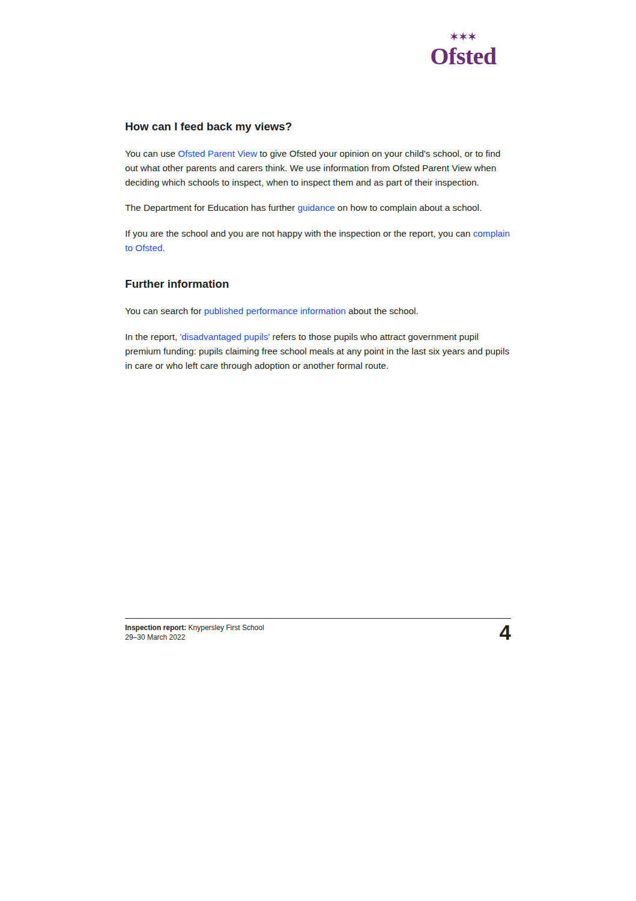✶✶✶
Ofsted
How can I feed back my views?
You can use Ofsted Parent View to give Ofsted your opinion on your child's school, or to find out what other parents and carers think. We use information from Ofsted Parent View when deciding which schools to inspect, when to inspect them and as part of their inspection.
The Department for Education has further guidance on how to complain about a school.
If you are the school and you are not happy with the inspection or the report, you can complain to Ofsted.
Further information
You can search for published performance information about the school.
In the report, 'disadvantaged pupils' refers to those pupils who attract government pupil premium funding: pupils claiming free school meals at any point in the last six years and pupils in care or who left care through adoption or another formal route.
Inspection report: Knypersley First School
29–30 March 2022
4